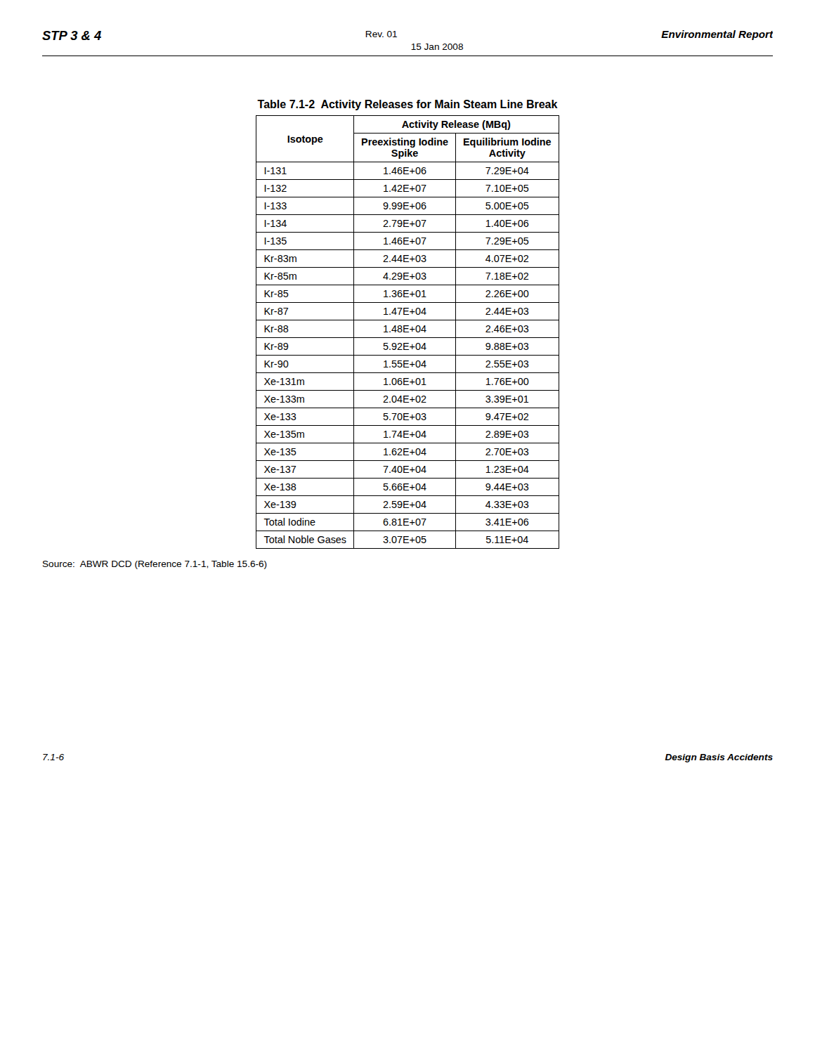STP 3 & 4
Environmental Report
Rev. 01
15 Jan 2008
Table 7.1-2 Activity Releases for Main Steam Line Break
| Isotope | Activity Release (MBq) |
| --- | --- |
| Preexisting Iodine Spike | Equilibrium Iodine Activity |
| I-131 | 1.46E+06 | 7.29E+04 |
| I-132 | 1.42E+07 | 7.10E+05 |
| I-133 | 9.99E+06 | 5.00E+05 |
| I-134 | 2.79E+07 | 1.40E+06 |
| I-135 | 1.46E+07 | 7.29E+05 |
| Kr-83m | 2.44E+03 | 4.07E+02 |
| Kr-85m | 4.29E+03 | 7.18E+02 |
| Kr-85 | 1.36E+01 | 2.26E+00 |
| Kr-87 | 1.47E+04 | 2.44E+03 |
| Kr-88 | 1.48E+04 | 2.46E+03 |
| Kr-89 | 5.92E+04 | 9.88E+03 |
| Kr-90 | 1.55E+04 | 2.55E+03 |
| Xe-131m | 1.06E+01 | 1.76E+00 |
| Xe-133m | 2.04E+02 | 3.39E+01 |
| Xe-133 | 5.70E+03 | 9.47E+02 |
| Xe-135m | 1.74E+04 | 2.89E+03 |
| Xe-135 | 1.62E+04 | 2.70E+03 |
| Xe-137 | 7.40E+04 | 1.23E+04 |
| Xe-138 | 5.66E+04 | 9.44E+03 |
| Xe-139 | 2.59E+04 | 4.33E+03 |
| Total Iodine | 6.81E+07 | 3.41E+06 |
| Total Noble Gases | 3.07E+05 | 5.11E+04 |
Source: ABWR DCD (Reference 7.1-1, Table 15.6-6)
7.1-6
Design Basis Accidents